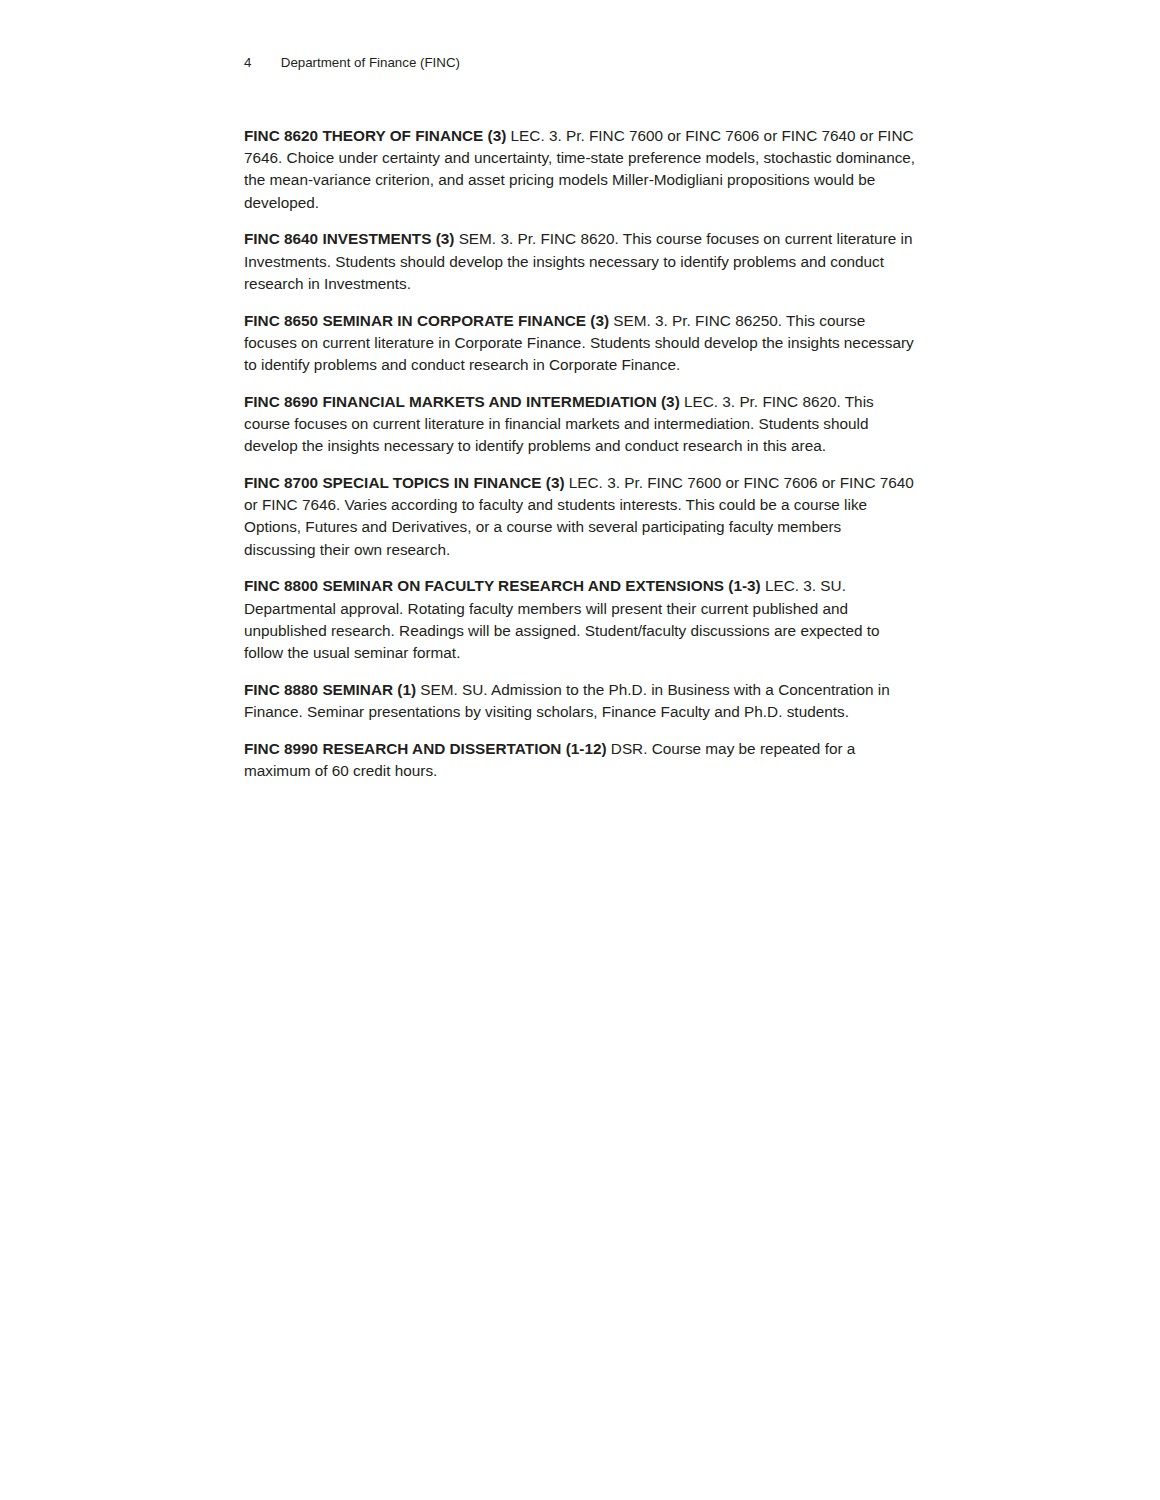4 Department of Finance (FINC)
FINC 8620 THEORY OF FINANCE (3) LEC. 3. Pr. FINC 7600 or FINC 7606 or FINC 7640 or FINC 7646. Choice under certainty and uncertainty, time-state preference models, stochastic dominance, the mean-variance criterion, and asset pricing models Miller-Modigliani propositions would be developed.
FINC 8640 INVESTMENTS (3) SEM. 3. Pr. FINC 8620. This course focuses on current literature in Investments. Students should develop the insights necessary to identify problems and conduct research in Investments.
FINC 8650 SEMINAR IN CORPORATE FINANCE (3) SEM. 3. Pr. FINC 86250. This course focuses on current literature in Corporate Finance. Students should develop the insights necessary to identify problems and conduct research in Corporate Finance.
FINC 8690 FINANCIAL MARKETS AND INTERMEDIATION (3) LEC. 3. Pr. FINC 8620. This course focuses on current literature in financial markets and intermediation. Students should develop the insights necessary to identify problems and conduct research in this area.
FINC 8700 SPECIAL TOPICS IN FINANCE (3) LEC. 3. Pr. FINC 7600 or FINC 7606 or FINC 7640 or FINC 7646. Varies according to faculty and students interests. This could be a course like Options, Futures and Derivatives, or a course with several participating faculty members discussing their own research.
FINC 8800 SEMINAR ON FACULTY RESEARCH AND EXTENSIONS (1-3) LEC. 3. SU. Departmental approval. Rotating faculty members will present their current published and unpublished research. Readings will be assigned. Student/faculty discussions are expected to follow the usual seminar format.
FINC 8880 SEMINAR (1) SEM. SU. Admission to the Ph.D. in Business with a Concentration in Finance. Seminar presentations by visiting scholars, Finance Faculty and Ph.D. students.
FINC 8990 RESEARCH AND DISSERTATION (1-12) DSR. Course may be repeated for a maximum of 60 credit hours.